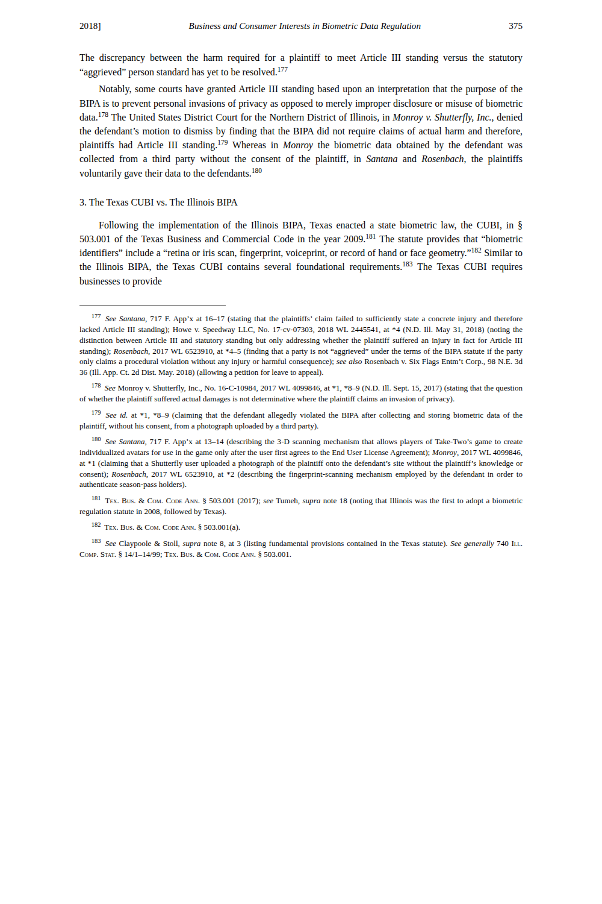2018] Business and Consumer Interests in Biometric Data Regulation 375
The discrepancy between the harm required for a plaintiff to meet Article III standing versus the statutory “aggrieved” person standard has yet to be resolved.177
Notably, some courts have granted Article III standing based upon an interpretation that the purpose of the BIPA is to prevent personal invasions of privacy as opposed to merely improper disclosure or misuse of biometric data.178 The United States District Court for the Northern District of Illinois, in Monroy v. Shutterfly, Inc., denied the defendant’s motion to dismiss by finding that the BIPA did not require claims of actual harm and therefore, plaintiffs had Article III standing.179 Whereas in Monroy the biometric data obtained by the defendant was collected from a third party without the consent of the plaintiff, in Santana and Rosenbach, the plaintiffs voluntarily gave their data to the defendants.180
3. The Texas CUBI vs. The Illinois BIPA
Following the implementation of the Illinois BIPA, Texas enacted a state biometric law, the CUBI, in § 503.001 of the Texas Business and Commercial Code in the year 2009.181 The statute provides that “biometric identifiers” include a “retina or iris scan, fingerprint, voiceprint, or record of hand or face geometry.”182 Similar to the Illinois BIPA, the Texas CUBI contains several foundational requirements.183 The Texas CUBI requires businesses to provide
177 See Santana, 717 F. App’x at 16–17 (stating that the plaintiffs’ claim failed to sufficiently state a concrete injury and therefore lacked Article III standing); Howe v. Speedway LLC, No. 17-cv-07303, 2018 WL 2445541, at *4 (N.D. Ill. May 31, 2018) (noting the distinction between Article III and statutory standing but only addressing whether the plaintiff suffered an injury in fact for Article III standing); Rosenbach, 2017 WL 6523910, at *4–5 (finding that a party is not “aggrieved” under the terms of the BIPA statute if the party only claims a procedural violation without any injury or harmful consequence); see also Rosenbach v. Six Flags Entm’t Corp., 98 N.E. 3d 36 (Ill. App. Ct. 2d Dist. May. 2018) (allowing a petition for leave to appeal).
178 See Monroy v. Shutterfly, Inc., No. 16-C-10984, 2017 WL 4099846, at *1, *8–9 (N.D. Ill. Sept. 15, 2017) (stating that the question of whether the plaintiff suffered actual damages is not determinative where the plaintiff claims an invasion of privacy).
179 See id. at *1, *8–9 (claiming that the defendant allegedly violated the BIPA after collecting and storing biometric data of the plaintiff, without his consent, from a photograph uploaded by a third party).
180 See Santana, 717 F. App’x at 13–14 (describing the 3-D scanning mechanism that allows players of Take-Two’s game to create individualized avatars for use in the game only after the user first agrees to the End User License Agreement); Monroy, 2017 WL 4099846, at *1 (claiming that a Shutterfly user uploaded a photograph of the plaintiff onto the defendant’s site without the plaintiff’s knowledge or consent); Rosenbach, 2017 WL 6523910, at *2 (describing the fingerprint-scanning mechanism employed by the defendant in order to authenticate season-pass holders).
181 Tex. Bus. & Com. Code Ann. § 503.001 (2017); see Tumeh, supra note 18 (noting that Illinois was the first to adopt a biometric regulation statute in 2008, followed by Texas).
182 Tex. Bus. & Com. Code Ann. § 503.001(a).
183 See Claypoole & Stoll, supra note 8, at 3 (listing fundamental provisions contained in the Texas statute). See generally 740 Ill. Comp. Stat. § 14/1–14/99; Tex. Bus. & Com. Code Ann. § 503.001.